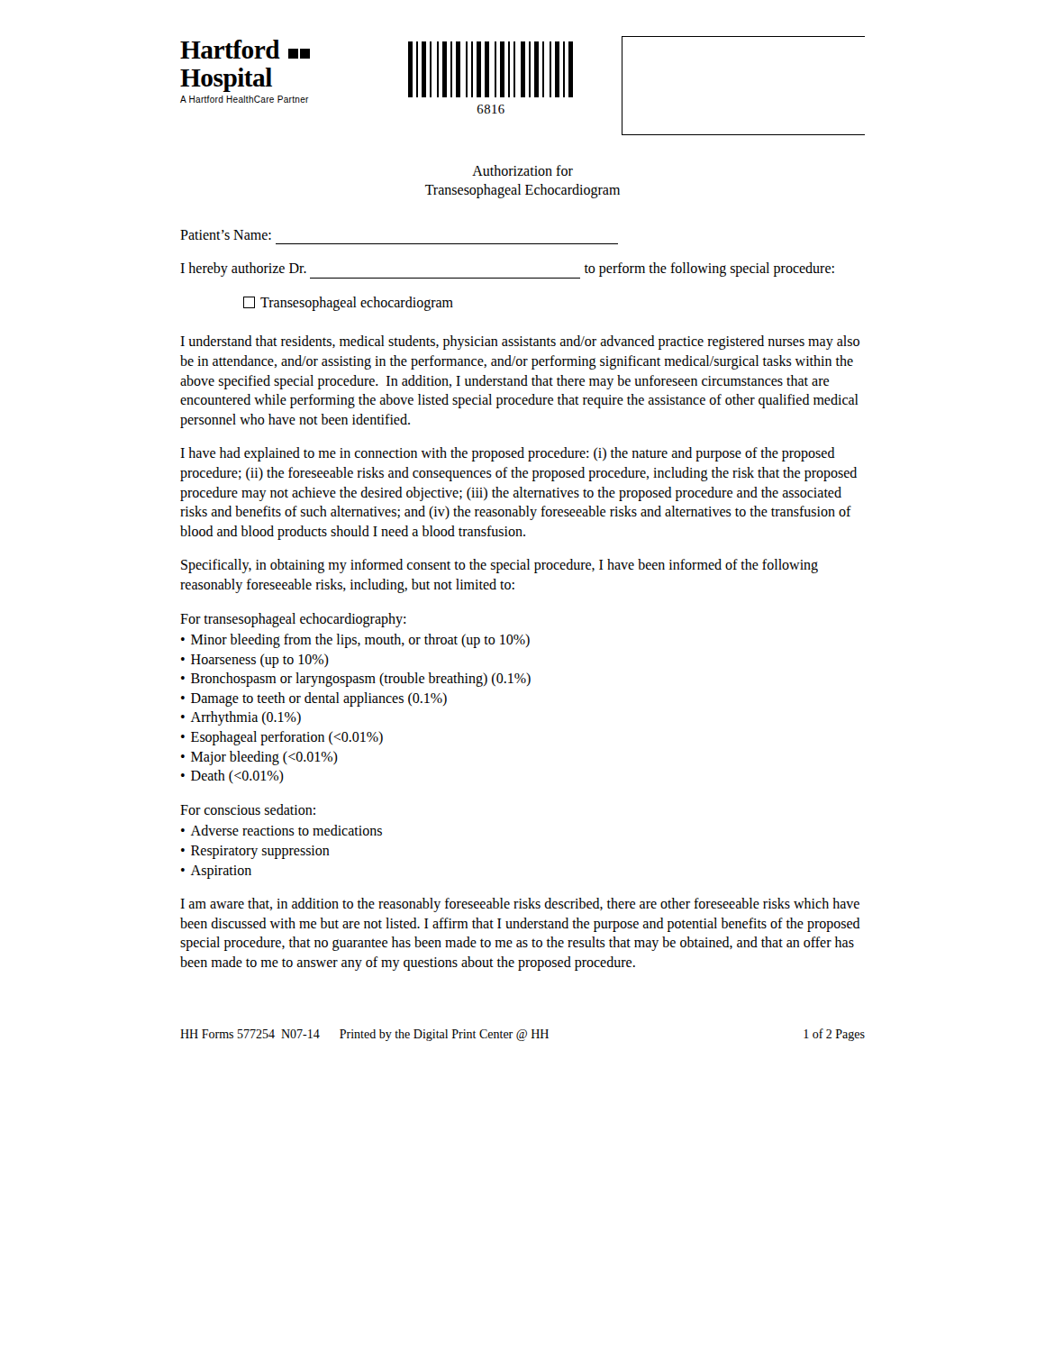Hartford
Hospital
A Hartford HealthCare Partner
6816
Authorization for
Transesophageal Echocardiogram
Patient’s Name:
I hereby authorize Dr. to perform the following special procedure:
Transesophageal echocardiogram
I understand that residents, medical students, physician assistants and/or advanced practice registered nurses may also be in attendance, and/or assisting in the performance, and/or performing significant medical/surgical tasks within the above specified special procedure. In addition, I understand that there may be unforeseen circumstances that are encountered while performing the above listed special procedure that require the assistance of other qualified medical personnel who have not been identified.
I have had explained to me in connection with the proposed procedure: (i) the nature and purpose of the proposed procedure; (ii) the foreseeable risks and consequences of the proposed procedure, including the risk that the proposed procedure may not achieve the desired objective; (iii) the alternatives to the proposed procedure and the associated risks and benefits of such alternatives; and (iv) the reasonably foreseeable risks and alternatives to the transfusion of blood and blood products should I need a blood transfusion.
Specifically, in obtaining my informed consent to the special procedure, I have been informed of the following reasonably foreseeable risks, including, but not limited to:
For transesophageal echocardiography:
Minor bleeding from the lips, mouth, or throat (up to 10%)
Hoarseness (up to 10%)
Bronchospasm or laryngospasm (trouble breathing) (0.1%)
Damage to teeth or dental appliances (0.1%)
Arrhythmia (0.1%)
Esophageal perforation (<0.01%)
Major bleeding (<0.01%)
Death (<0.01%)
For conscious sedation:
Adverse reactions to medications
Respiratory suppression
Aspiration
I am aware that, in addition to the reasonably foreseeable risks described, there are other foreseeable risks which have been discussed with me but are not listed. I affirm that I understand the purpose and potential benefits of the proposed special procedure, that no guarantee has been made to me as to the results that may be obtained, and that an offer has been made to me to answer any of my questions about the proposed procedure.
HH Forms 577254 N07-14 Printed by the Digital Print Center @ HH
1 of 2 Pages